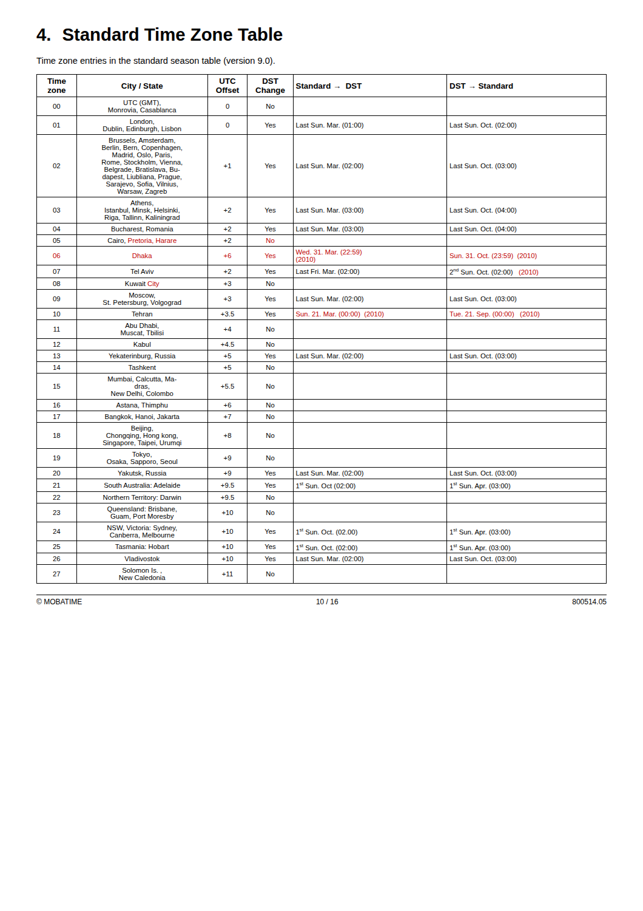4. Standard Time Zone Table
Time zone entries in the standard season table (version 9.0).
| Time zone | City / State | UTC Offset | DST Change | Standard → DST | DST → Standard |
| --- | --- | --- | --- | --- | --- |
| 00 | UTC (GMT), Monrovia, Casablanca | 0 | No | | |
| 01 | London, Dublin, Edinburgh, Lisbon | 0 | Yes | Last Sun. Mar. (01:00) | Last Sun. Oct. (02:00) |
| 02 | Brussels, Amsterdam, Berlin, Bern, Copenhagen, Madrid, Oslo, Paris, Rome, Stockholm, Vienna, Belgrade, Bratislava, Bu- dapest, Liubliana, Prague, Sarajevo, Sofia, Vilnius, Warsaw, Zagreb | +1 | Yes | Last Sun. Mar. (02:00) | Last Sun. Oct. (03:00) |
| 03 | Athens, Istanbul, Minsk, Helsinki, Riga, Tallinn, Kaliningrad | +2 | Yes | Last Sun. Mar. (03:00) | Last Sun. Oct. (04:00) |
| 04 | Bucharest, Romania | +2 | Yes | Last Sun. Mar. (03:00) | Last Sun. Oct. (04:00) |
| 05 | Cairo, Pretoria, Harare | +2 | No | | |
| 06 | Dhaka | +6 | Yes | Wed. 31. Mar. (22:59) (2010) | Sun. 31. Oct. (23:59) (2010) |
| 07 | Tel Aviv | +2 | Yes | Last Fri. Mar. (02:00) | 2 nd Sun. Oct. (02:00) (2010) |
| 08 | Kuwait City | +3 | No | | |
| 09 | Moscow, St. Petersburg, Volgograd | +3 | Yes | Last Sun. Mar. (02:00) | Last Sun. Oct. (03:00) |
| 10 | Tehran | +3.5 | Yes | Sun. 21. Mar. (00:00) (2010) | Tue. 21. Sep. (00:00) (2010) |
| 11 | Abu Dhabi, Muscat, Tbilisi | +4 | No | | |
| 12 | Kabul | +4.5 | No | | |
| 13 | Yekaterinburg, Russia | +5 | Yes | Last Sun. Mar. (02:00) | Last Sun. Oct. (03:00) |
| 14 | Tashkent | +5 | No | | |
| 15 | Mumbai, Calcutta, Ma- dras, New Delhi, Colombo | +5.5 | No | | |
| 16 | Astana, Thimphu | +6 | No | | |
| 17 | Bangkok, Hanoi, Jakarta | +7 | No | | |
| 18 | Beijing, Chongqing, Hong kong, Singapore, Taipei, Urumqi | +8 | No | | |
| 19 | Tokyo, Osaka, Sapporo, Seoul | +9 | No | | |
| 20 | Yakutsk, Russia | +9 | Yes | Last Sun. Mar. (02:00) | Last Sun. Oct. (03:00) |
| 21 | South Australia: Adelaide | +9.5 | Yes | 1 st Sun. Oct (02:00) | 1 st Sun. Apr. (03:00) |
| 22 | Northern Territory: Darwin | +9.5 | No | | |
| 23 | Queensland: Brisbane, Guam, Port Moresby | +10 | No | | |
| 24 | NSW, Victoria: Sydney, Canberra, Melbourne | +10 | Yes | 1 st Sun. Oct. (02.00) | 1 st Sun. Apr. (03:00) |
| 25 | Tasmania: Hobart | +10 | Yes | 1 st Sun. Oct. (02:00) | 1 st Sun. Apr. (03:00) |
| 26 | Vladivostok | +10 | Yes | Last Sun. Mar. (02:00) | Last Sun. Oct. (03:00) |
| 27 | Solomon Is. , New Caledonia | +11 | No | | |
© MOBATIME
10 / 16
800514.05